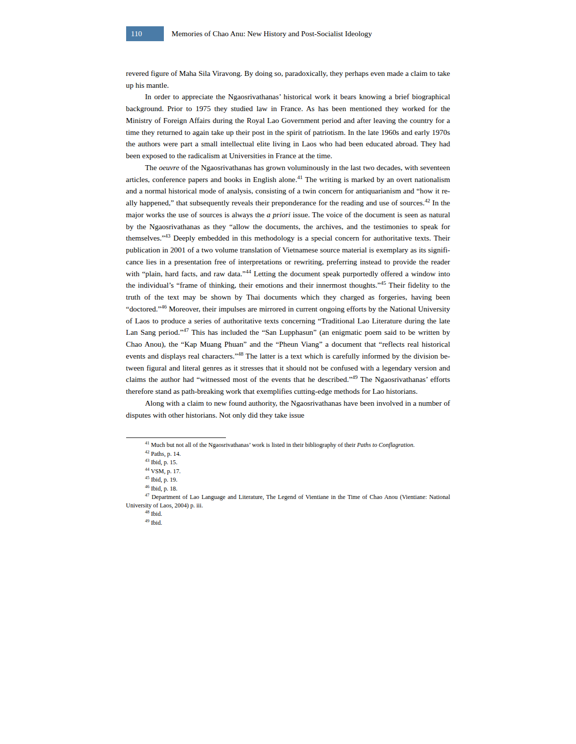110
Memories of Chao Anu: New History and Post-Socialist Ideology
revered figure of Maha Sila Viravong. By doing so, paradoxically, they perhaps even made a claim to take up his mantle.
In order to appreciate the Ngaosrivathanas’ historical work it bears knowing a brief biographical background. Prior to 1975 they studied law in France. As has been mentioned they worked for the Ministry of Foreign Affairs during the Royal Lao Government period and after leaving the country for a time they returned to again take up their post in the spirit of patriotism. In the late 1960s and early 1970s the authors were part a small intellectual elite living in Laos who had been educated abroad. They had been exposed to the radicalism at Universities in France at the time.
The oeuvre of the Ngaosrivathanas has grown voluminously in the last two decades, with seventeen articles, conference papers and books in English alone.41 The writing is marked by an overt nationalism and a normal historical mode of analysis, consisting of a twin concern for antiquarianism and “how it really happened,” that subsequently reveals their preponderance for the reading and use of sources.42 In the major works the use of sources is always the a priori issue. The voice of the document is seen as natural by the Ngaosrivathanas as they “allow the documents, the archives, and the testimonies to speak for themselves.”43 Deeply embedded in this methodology is a special concern for authoritative texts. Their publication in 2001 of a two volume translation of Vietnamese source material is exemplary as its significance lies in a presentation free of interpretations or rewriting, preferring instead to provide the reader with “plain, hard facts, and raw data.”44 Letting the document speak purportedly offered a window into the individual’s “frame of thinking, their emotions and their innermost thoughts.”45 Their fidelity to the truth of the text may be shown by Thai documents which they charged as forgeries, having been “doctored.”46 Moreover, their impulses are mirrored in current ongoing efforts by the National University of Laos to produce a series of authoritative texts concerning “Traditional Lao Literature during the late Lan Sang period.”47 This has included the “San Lupphasun” (an enigmatic poem said to be written by Chao Anou), the “Kap Muang Phuan” and the “Pheun Viang” a document that “reflects real historical events and displays real characters.”48 The latter is a text which is carefully informed by the division between figural and literal genres as it stresses that it should not be confused with a legendary version and claims the author had “witnessed most of the events that he described.”49 The Ngaosrivathanas’ efforts therefore stand as path-breaking work that exemplifies cutting-edge methods for Lao historians.
Along with a claim to new found authority, the Ngaosrivathanas have been involved in a number of disputes with other historians. Not only did they take issue
41 Much but not all of the Ngaosrivathanas’ work is listed in their bibliography of their Paths to Conflagration.
42 Paths, p. 14.
43 Ibid, p. 15.
44 VSM, p. 17.
45 Ibid, p. 19.
46 Ibid, p. 18.
47 Department of Lao Language and Literature, The Legend of Vientiane in the Time of Chao Anou (Vientiane: National University of Laos, 2004) p. iii.
48 Ibid.
49 Ibid.